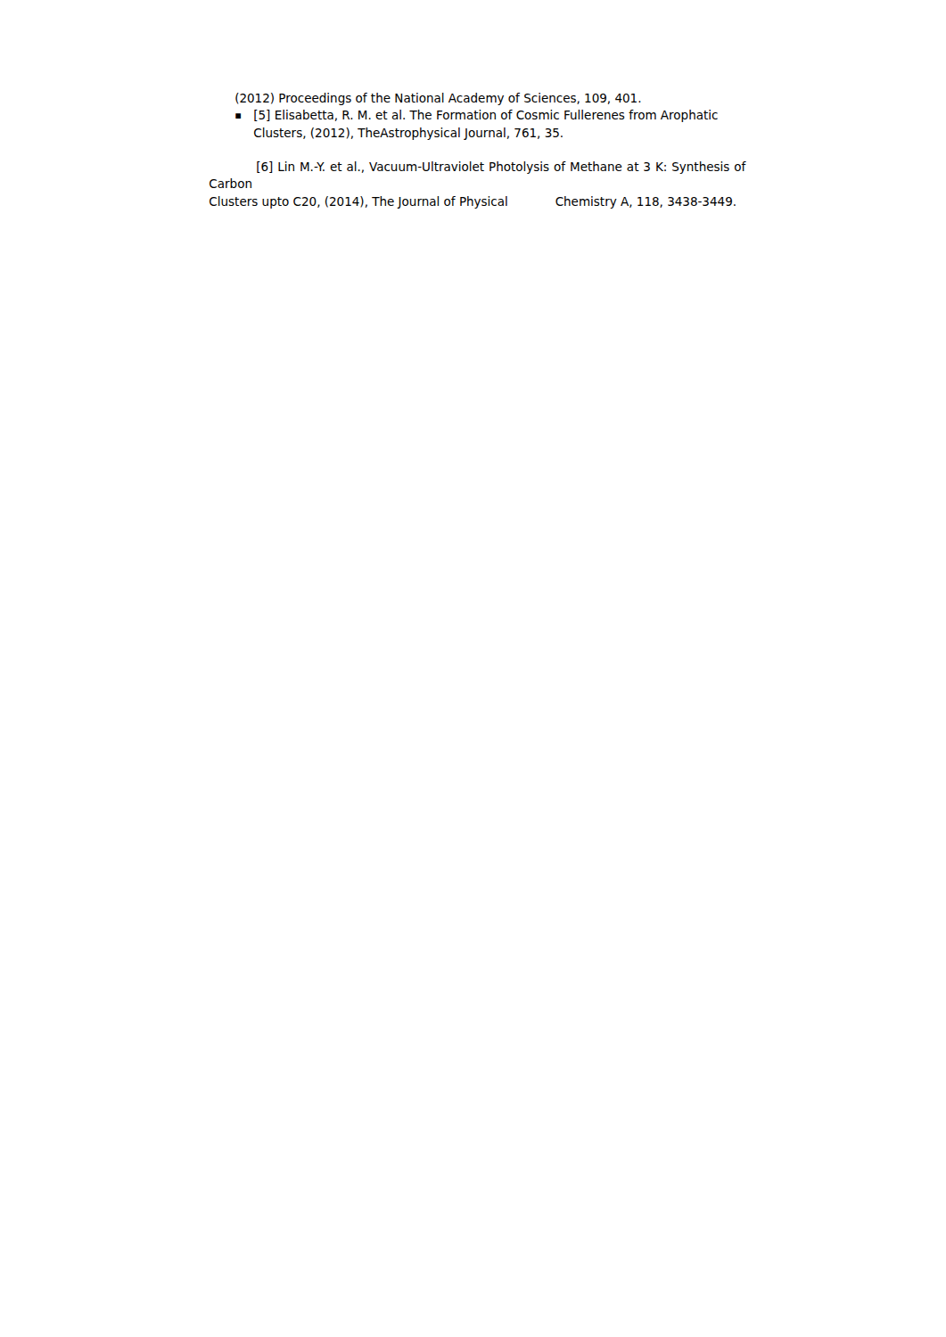(2012) Proceedings of the National Academy of Sciences, 109, 401.
[5] Elisabetta, R. M. et al. The Formation of Cosmic Fullerenes from Arophatic Clusters, (2012), TheAstrophysical Journal, 761, 35.
[6] Lin M.-Y. et al., Vacuum-Ultraviolet Photolysis of Methane at 3 K: Synthesis of Carbon Clusters upto C20, (2014), The Journal of Physical Chemistry A, 118, 3438-3449.